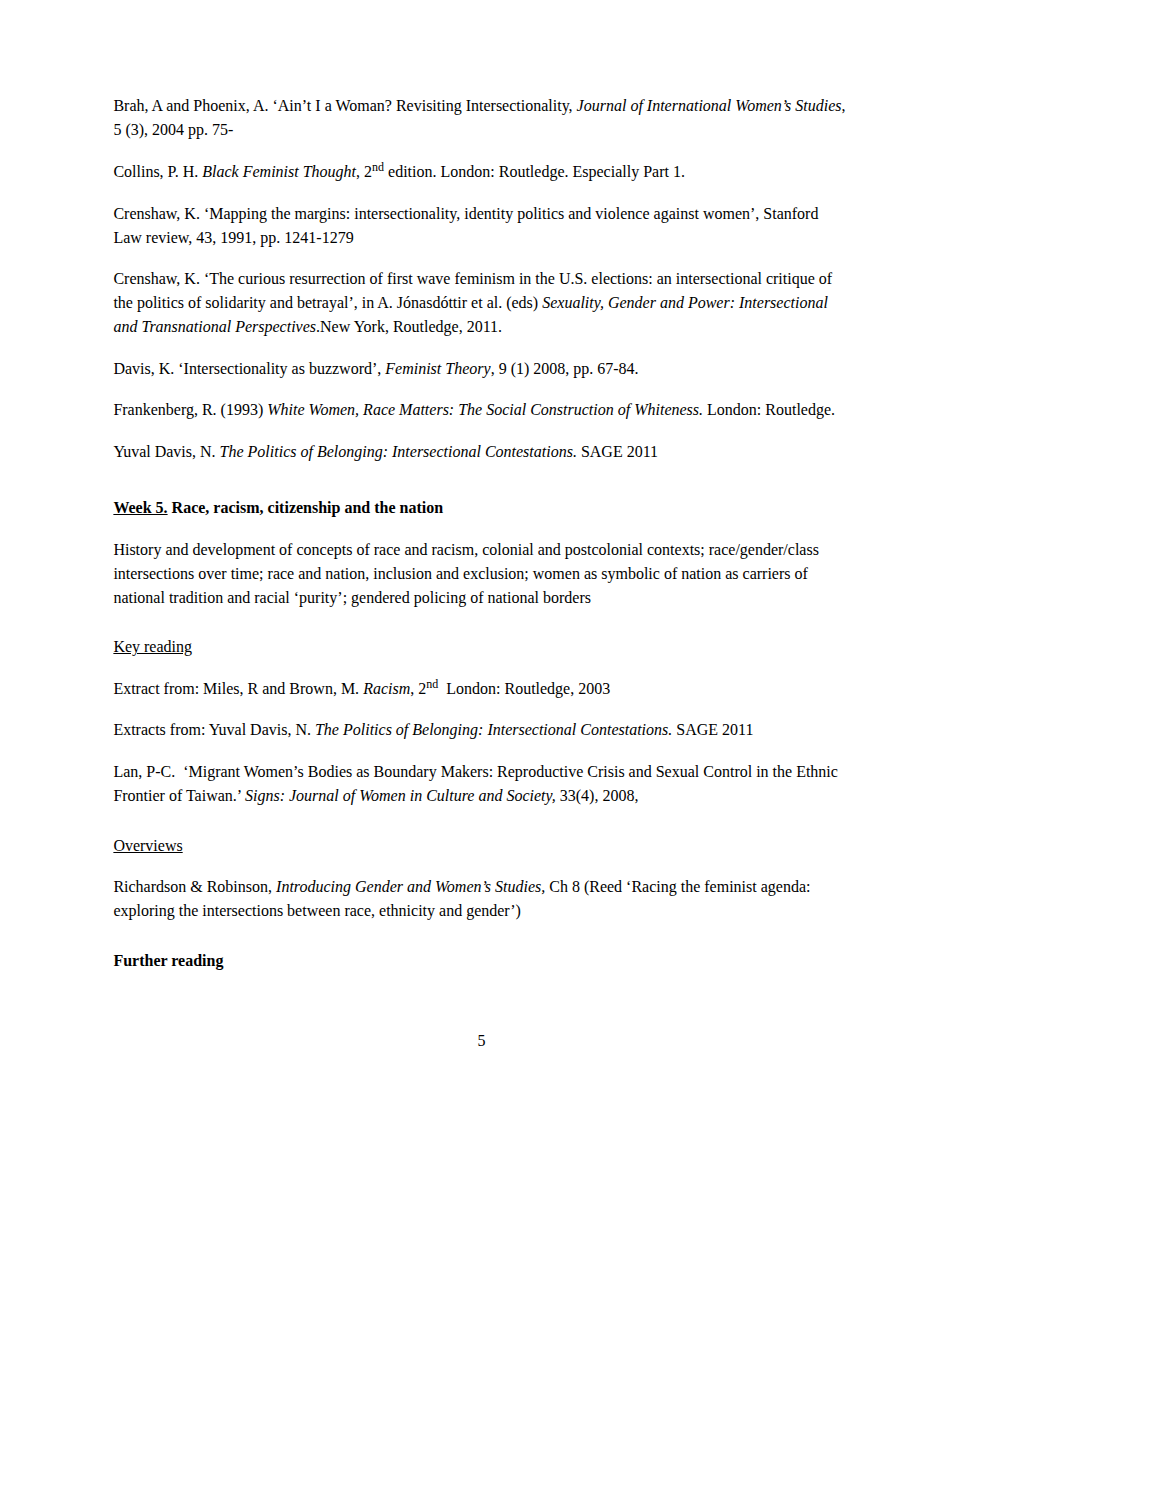Brah, A and Phoenix, A. ‘Ain’t I a Woman? Revisiting Intersectionality, Journal of International Women’s Studies, 5 (3), 2004 pp. 75-
Collins, P. H. Black Feminist Thought, 2nd edition. London: Routledge. Especially Part 1.
Crenshaw, K. ‘Mapping the margins: intersectionality, identity politics and violence against women’, Stanford Law review, 43, 1991, pp. 1241-1279
Crenshaw, K. ‘The curious resurrection of first wave feminism in the U.S. elections: an intersectional critique of the politics of solidarity and betrayal’, in A. Jónasdóttir et al. (eds) Sexuality, Gender and Power: Intersectional and Transnational Perspectives.New York, Routledge, 2011.
Davis, K. ‘Intersectionality as buzzword’, Feminist Theory, 9 (1) 2008, pp. 67-84.
Frankenberg, R. (1993) White Women, Race Matters: The Social Construction of Whiteness. London: Routledge.
Yuval Davis, N. The Politics of Belonging: Intersectional Contestations. SAGE 2011
Week 5. Race, racism, citizenship and the nation
History and development of concepts of race and racism, colonial and postcolonial contexts; race/gender/class intersections over time; race and nation, inclusion and exclusion; women as symbolic of nation as carriers of national tradition and racial ‘purity’; gendered policing of national borders
Key reading
Extract from: Miles, R and Brown, M. Racism, 2nd London: Routledge, 2003
Extracts from: Yuval Davis, N. The Politics of Belonging: Intersectional Contestations. SAGE 2011
Lan, P-C. ‘Migrant Women’s Bodies as Boundary Makers: Reproductive Crisis and Sexual Control in the Ethnic Frontier of Taiwan.’ Signs: Journal of Women in Culture and Society, 33(4), 2008,
Overviews
Richardson & Robinson, Introducing Gender and Women’s Studies, Ch 8 (Reed ‘Racing the feminist agenda: exploring the intersections between race, ethnicity and gender’)
Further reading
5